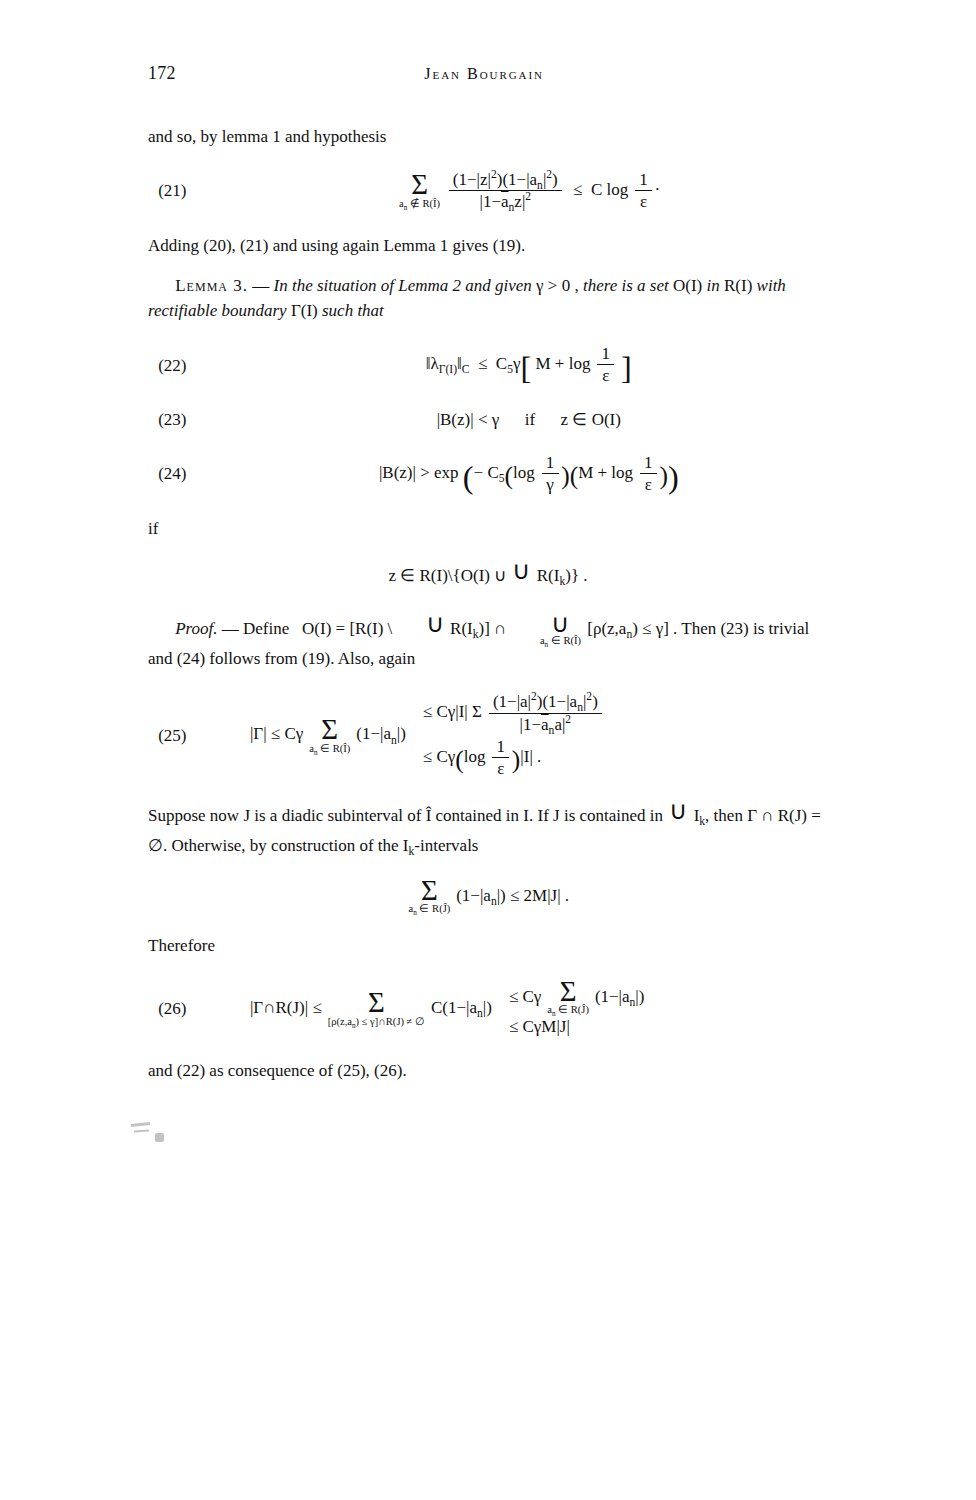172
Jean Bourgain
and so, by lemma 1 and hypothesis
(21)
Σan ∉ R(Î) (1−|z|2)(1−|an|2)|1−anz|2 ≤ C log 1 ε·
Adding (20), (21) and using again Lemma 1 gives (19).
Lemma 3. — In the situation of Lemma 2 and given γ > 0 , there is a set O(I) in R(I) with rectifiable boundary Γ(I) such that
(22)
‖λΓ(I)‖C ≤ C5γ[ M + log 1 ε ]
(23)
|B(z)| < γ if z ∈ O(I)
(24)
|B(z)| > exp (− C5(log 1 γ)(M + log 1 ε))
if
z ∈ R(I)\{O(I) ∪ ∪ R(Ik)} .
Proof. — Define O(I) = [R(I) \ ∪ R(Ik)] ∩ ∪an ∈ R(Î) [ρ(z,an) ≤ γ] . Then (23) is trivial and (24) follows from (19). Also, again
(25)
|Γ| ≤ Cγ Σan ∈ R(Î) (1−|an|) ≤ Cγ|I| Σ (1−|a|2)(1−|an|2)|1−ana|2 ≤ Cγ(log 1 ε)|I| .
Suppose now J is a diadic subinterval of Î contained in I. If J is contained in ∪ Ik, then Γ ∩ R(J) = ∅. Otherwise, by construction of the Ik-intervals
Σan ∈ R(Ĵ) (1−|an|) ≤ 2M|J| .
Therefore
(26)
|Γ∩R(J)| ≤ Σ[ρ(z,an) ≤ γ]∩R(J) ≠ ∅ C(1−|an|) ≤ Cγ Σan ∈ R(Ĵ) (1−|an|) ≤ CγM|J|
and (22) as consequence of (25), (26).